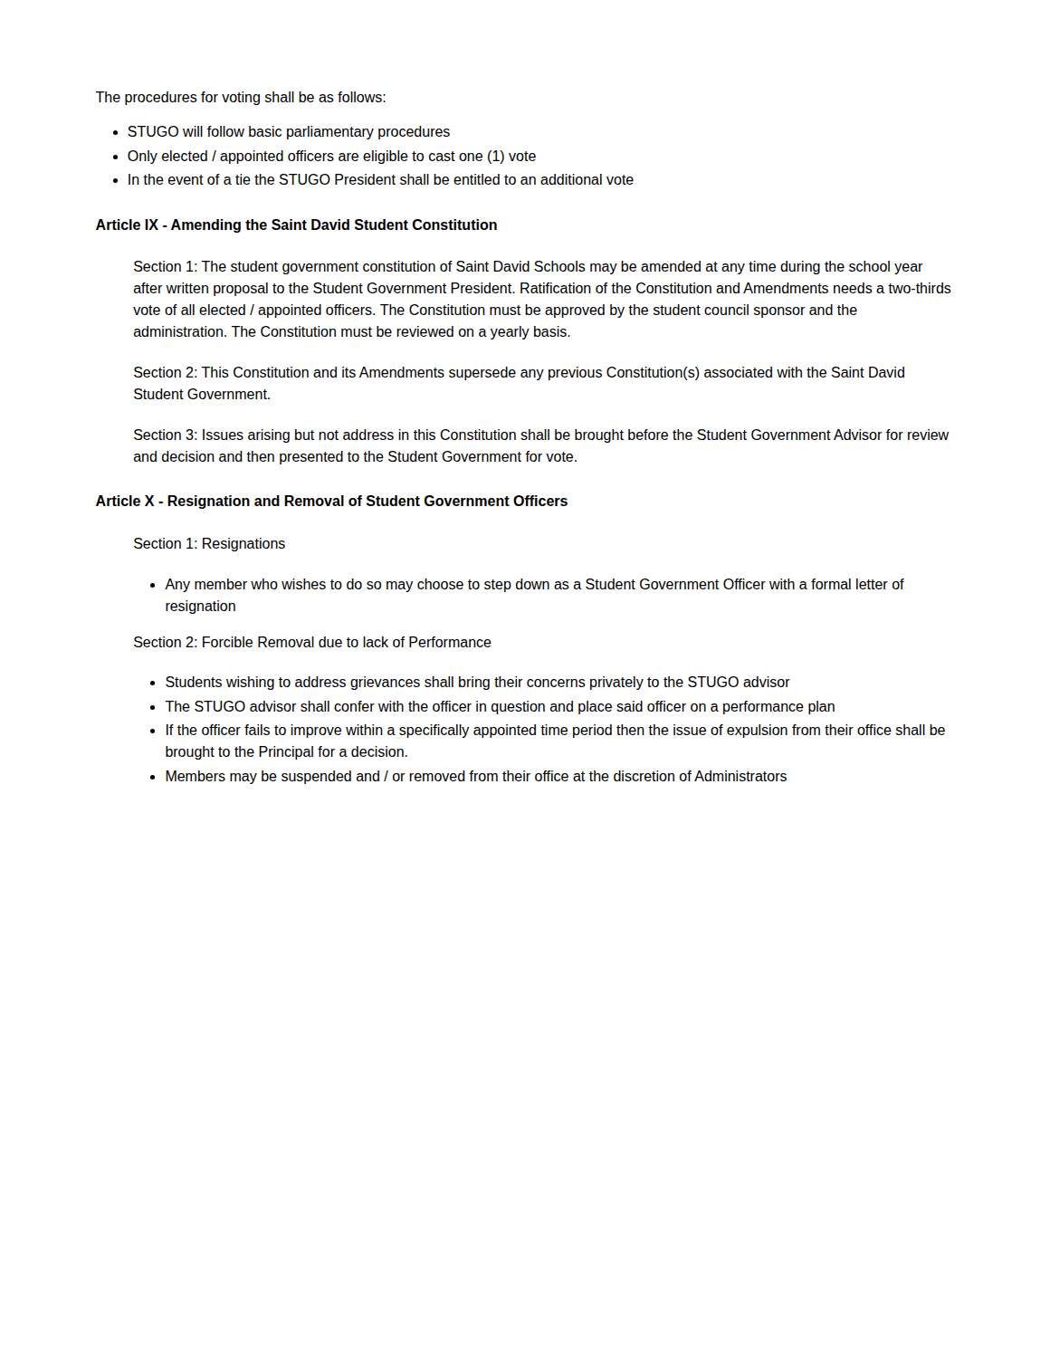The procedures for voting shall be as follows:
STUGO will follow basic parliamentary procedures
Only elected / appointed officers are eligible to cast one (1) vote
In the event of a tie the STUGO President shall be entitled to an additional vote
Article IX - Amending the Saint David Student Constitution
Section 1: The student government constitution of Saint David Schools may be amended at any time during the school year after written proposal to the Student Government President. Ratification of the Constitution and Amendments needs a two-thirds vote of all elected / appointed officers. The Constitution must be approved by the student council sponsor and the administration. The Constitution must be reviewed on a yearly basis.
Section 2: This Constitution and its Amendments supersede any previous Constitution(s) associated with the Saint David Student Government.
Section 3: Issues arising but not address in this Constitution shall be brought before the Student Government Advisor for review and decision and then presented to the Student Government for vote.
Article X - Resignation and Removal of Student Government Officers
Section 1: Resignations
Any member who wishes to do so may choose to step down as a Student Government Officer with a formal letter of resignation
Section 2: Forcible Removal due to lack of Performance
Students wishing to address grievances shall bring their concerns privately to the STUGO advisor
The STUGO advisor shall confer with the officer in question and place said officer on a performance plan
If the officer fails to improve within a specifically appointed time period then the issue of expulsion from their office shall be brought to the Principal for a decision.
Members may be suspended and / or removed from their office at the discretion of Administrators